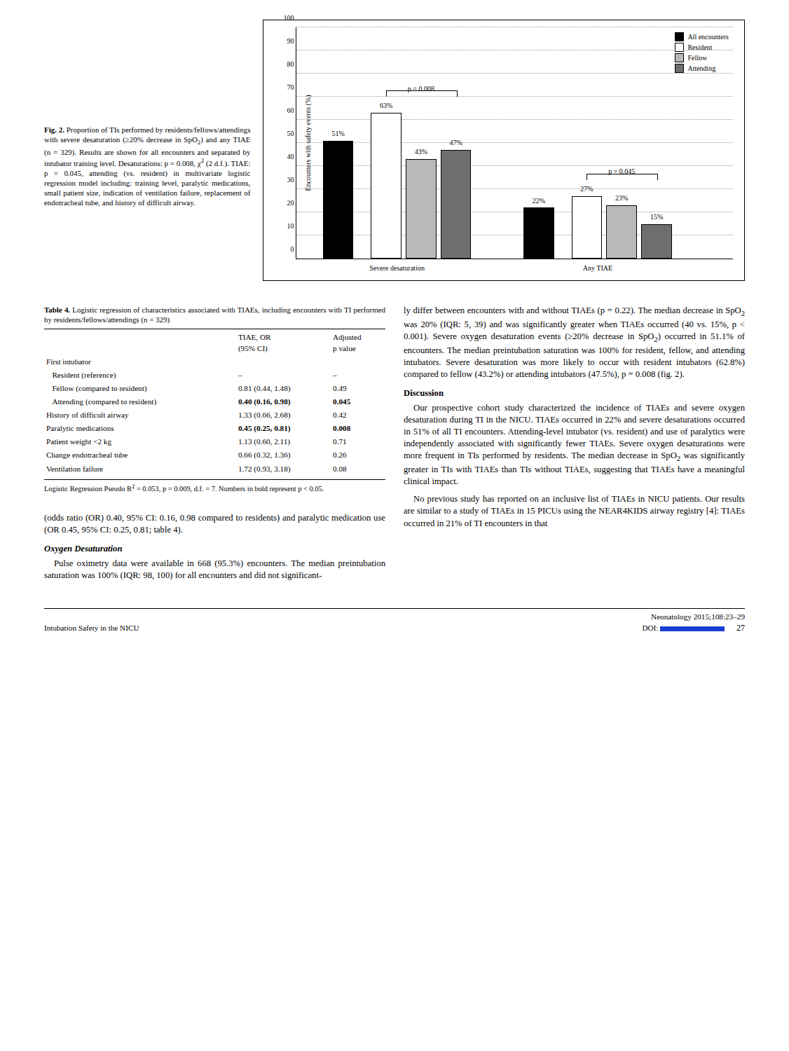Fig. 2. Proportion of TIs performed by residents/fellows/attendings with severe desaturation (≥20% decrease in SpO2) and any TIAE (n = 329). Results are shown for all encounters and separated by intubator training level. Desaturations: p = 0.008, χ2 (2 d.f.). TIAE: p = 0.045, attending (vs. resident) in multivariate logistic regression model including: training level, paralytic medications, small patient size, indication of ventilation failure, replacement of endotracheal tube, and history of difficult airway.
Encounters with safety events (%)
100
90
80
70
60
50
40
30
20
10
0
All encounters
Resident
Fellow
Attending
51%
63%
43%
47%
p = 0.008
Severe desaturation
22%
27%
23%
15%
p = 0.045
Any TIAE
Table 4. Logistic regression of characteristics associated with TIAEs, including encounters with TI performed by residents/fellows/attendings (n = 329)
| | TIAE, OR (95% CI) | Adjusted p value |
| --- | --- | --- |
| First intubator | | |
| Resident (reference) | – | – |
| Fellow (compared to resident) | 0.81 (0.44, 1.48) | 0.49 |
| Attending (compared to resident) | 0.40 (0.16, 0.98) | 0.045 |
| History of difficult airway | 1.33 (0.66, 2.68) | 0.42 |
| Paralytic medications | 0.45 (0.25, 0.81) | 0.008 |
| Patient weight <2 kg | 1.13 (0.60, 2.11) | 0.71 |
| Change endotracheal tube | 0.66 (0.32, 1.36) | 0.26 |
| Ventilation failure | 1.72 (0.93, 3.18) | 0.08 |
Logistic Regression Pseudo R2 = 0.053, p = 0.009, d.f. = 7. Numbers in bold represent p < 0.05.
(odds ratio (OR) 0.40, 95% CI: 0.16, 0.98 compared to residents) and paralytic medication use (OR 0.45, 95% CI: 0.25, 0.81; table 4).
Oxygen Desaturation
Pulse oximetry data were available in 668 (95.3%) encounters. The median preintubation saturation was 100% (IQR: 98, 100) for all encounters and did not significant-
ly differ between encounters with and without TIAEs (p = 0.22). The median decrease in SpO2 was 20% (IQR: 5, 39) and was significantly greater when TIAEs occurred (40 vs. 15%, p < 0.001). Severe oxygen desaturation events (≥20% decrease in SpO2) occurred in 51.1% of encounters. The median preintubation saturation was 100% for resident, fellow, and attending intubators. Severe desaturation was more likely to occur with resident intubators (62.8%) compared to fellow (43.2%) or attending intubators (47.5%), p = 0.008 (fig. 2).
Discussion
Our prospective cohort study characterized the incidence of TIAEs and severe oxygen desaturation during TI in the NICU. TIAEs occurred in 22% and severe desaturations occurred in 51% of all TI encounters. Attending-level intubator (vs. resident) and use of paralytics were independently associated with significantly fewer TIAEs. Severe oxygen desaturations were more frequent in TIs performed by residents. The median decrease in SpO2 was significantly greater in TIs with TIAEs than TIs without TIAEs, suggesting that TIAEs have a meaningful clinical impact.
No previous study has reported on an inclusive list of TIAEs in NICU patients. Our results are similar to a study of TIAEs in 15 PICUs using the NEAR4KIDS airway registry [4]: TIAEs occurred in 21% of TI encounters in that
Intubation Safety in the NICU
Neonatology 2015;108:23–29
DOI: 27